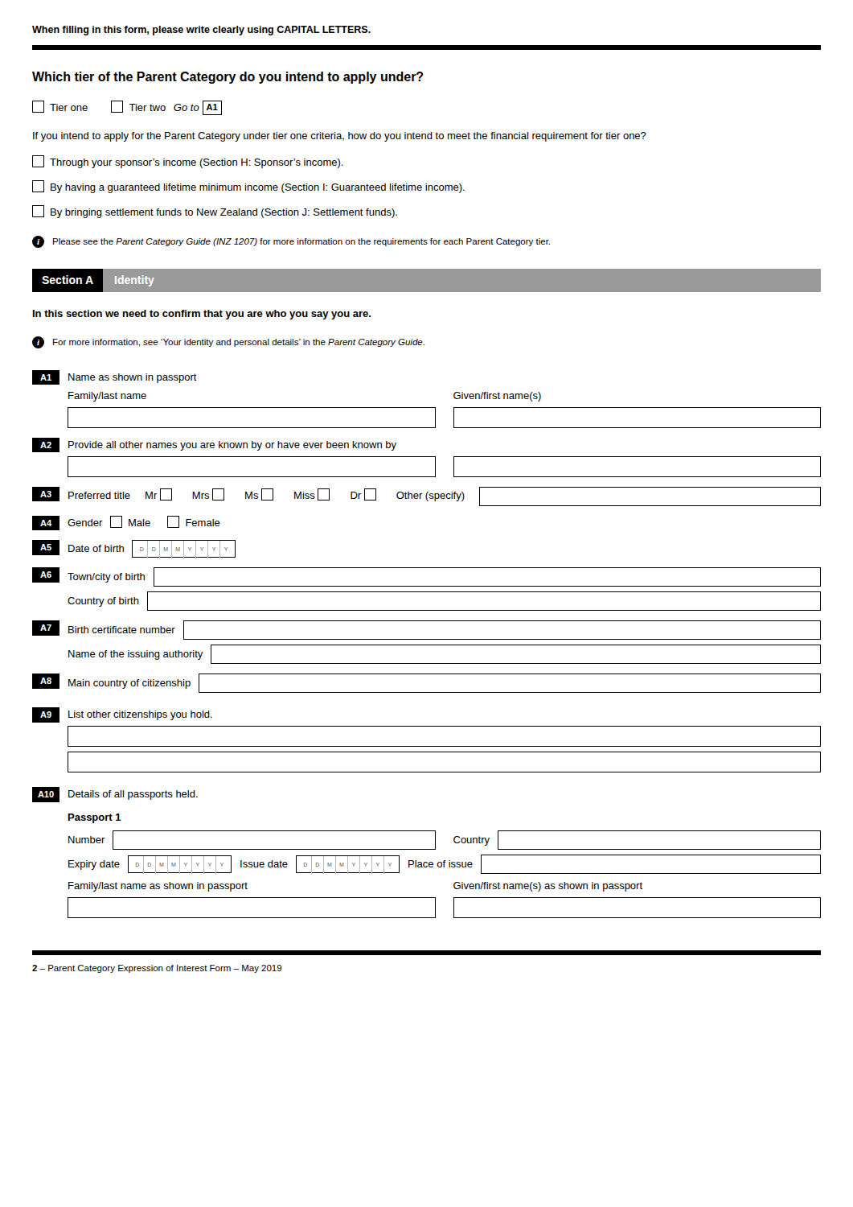When filling in this form, please write clearly using CAPITAL LETTERS.
Which tier of the Parent Category do you intend to apply under?
Tier one Tier two Go toA1
If you intend to apply for the Parent Category under tier one criteria, how do you intend to meet the financial requirement for tier one?
Through your sponsor’s income (Section H: Sponsor’s income).
By having a guaranteed lifetime minimum income (Section I: Guaranteed lifetime income).
By bringing settlement funds to New Zealand (Section J: Settlement funds).
i
Please see the Parent Category Guide (INZ 1207) for more information on the requirements for each Parent Category tier.
Section A
Identity
In this section we need to confirm that you are who you say you are.
i
For more information, see ‘Your identity and personal details’ in the Parent Category Guide.
A1
Name as shown in passport
Family/last name
Given/first name(s)
A2
Provide all other names you are known by or have ever been known by
A3
Preferred title Mr Mrs Ms Miss Dr Other (specify)
A4
Gender Male Female
A5
Date of birth DDMMYYYY
A6
Town/city of birth
Country of birth
A7
Birth certificate number
Name of the issuing authority
A8
Main country of citizenship
A9
List other citizenships you hold.
A10
Details of all passports held.
Passport 1
Number
Country
Expiry date DDMMYYYY Issue date DDMMYYYY Place of issue
Family/last name as shown in passport
Given/first name(s) as shown in passport
2 – Parent Category Expression of Interest Form – May 2019